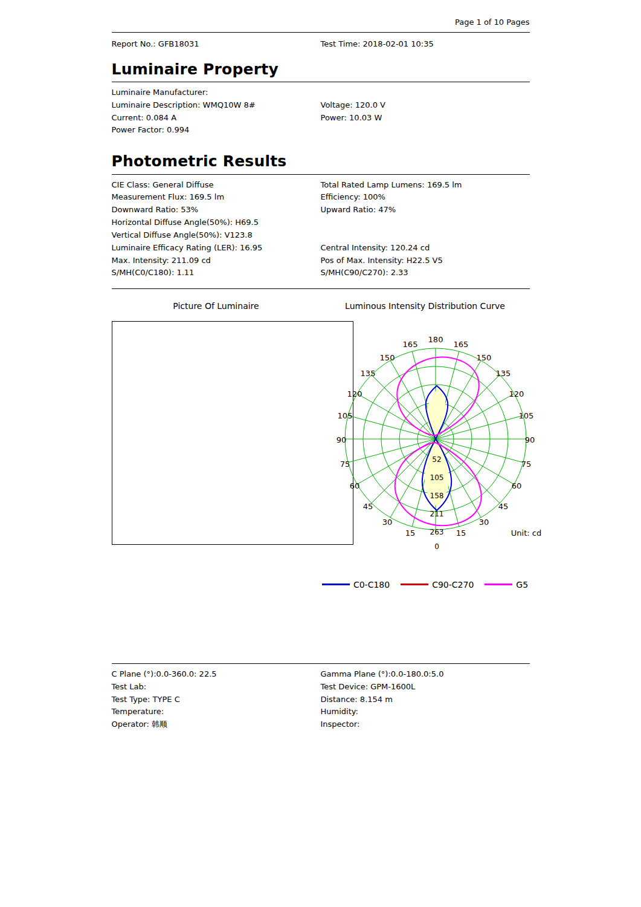Page 1 of 10 Pages
Report No.: GFB18031
Test Time: 2018-02-01 10:35
Luminaire Property
Luminaire Manufacturer:
Luminaire Description: WMQ10W 8#
Current: 0.084 A
Power Factor: 0.994
Voltage: 120.0 V
Power: 10.03 W
Photometric Results
CIE Class: General Diffuse
Measurement Flux: 169.5 lm
Downward Ratio: 53%
Horizontal Diffuse Angle(50%): H69.5
Vertical Diffuse Angle(50%): V123.8
Luminaire Efficacy Rating (LER): 16.95
Max. Intensity: 211.09 cd
S/MH(C0/C180): 1.11
Total Rated Lamp Lumens: 169.5 lm
Efficiency: 100%
Upward Ratio: 47%
Central Intensity: 120.24 cd
Pos of Max. Intensity: H22.5 V5
S/MH(C90/C270): 2.33
Picture Of Luminaire
Luminous Intensity Distribution Curve
52 105 158 211 263 0 180 165 165 150 150 135 135 120 120 105 105 90 90 75 75 60 60 45 45 30 30 15 15 Unit: cd
C0-C180
C90-C270
G5
C Plane (°):0.0-360.0: 22.5
Test Lab:
Test Type: TYPE C
Temperature:
Operator: 韩顺
Gamma Plane (°):0.0-180.0:5.0
Test Device: GPM-1600L
Distance: 8.154 m
Humidity:
Inspector: